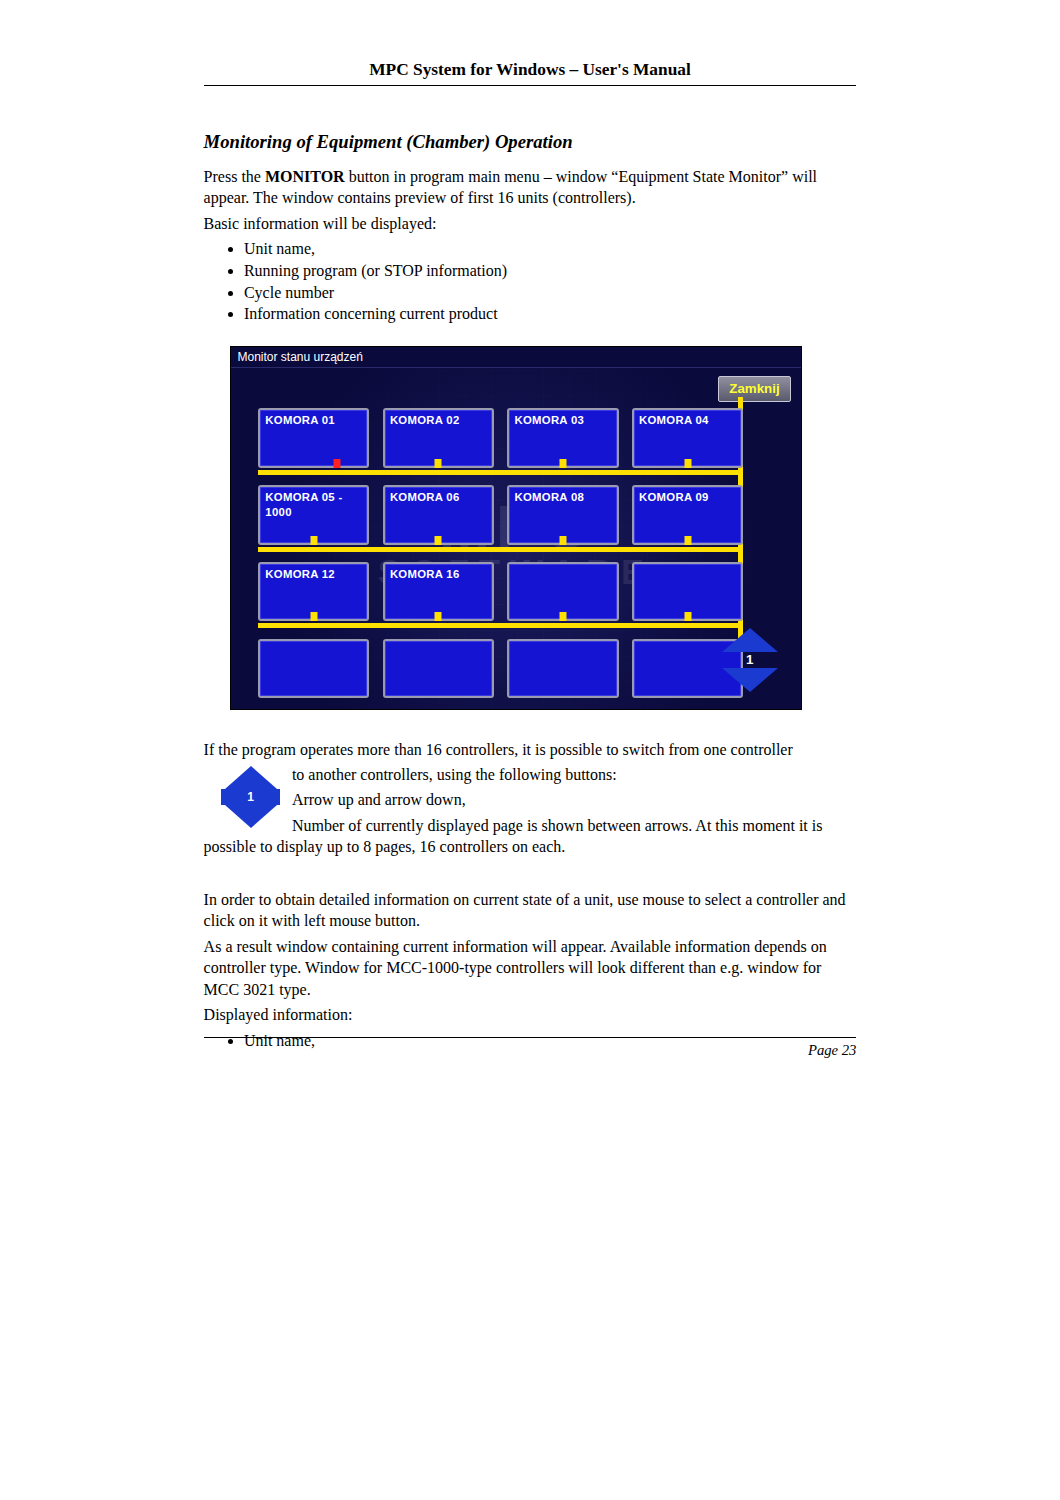MPC System for Windows – User's Manual
Monitoring of Equipment (Chamber) Operation
Press the MONITOR button in program main menu – window “Equipment State Monitor” will appear. The window contains preview of first 16 units (controllers).
Basic information will be displayed:
Unit name,
Running program (or STOP information)
Cycle number
Information concerning current product
Monitor stanu urządzeń
MPCSOFTWARE
Zamknij
KOMORA 01
KOMORA 02
KOMORA 03
KOMORA 04
KOMORA 05 - 1000
KOMORA 06
KOMORA 08
KOMORA 09
KOMORA 12
KOMORA 16
1
If the program operates more than 16 controllers, it is possible to switch from one controller
1
to another controllers, using the following buttons:
Arrow up and arrow down,
Number of currently displayed page is shown between arrows. At this moment it is possible to display up to 8 pages, 16 controllers on each.
In order to obtain detailed information on current state of a unit, use mouse to select a controller and click on it with left mouse button.
As a result window containing current information will appear. Available information depends on controller type. Window for MCC-1000-type controllers will look different than e.g. window for MCC 3021 type.
Displayed information:
Unit name,
Page 23